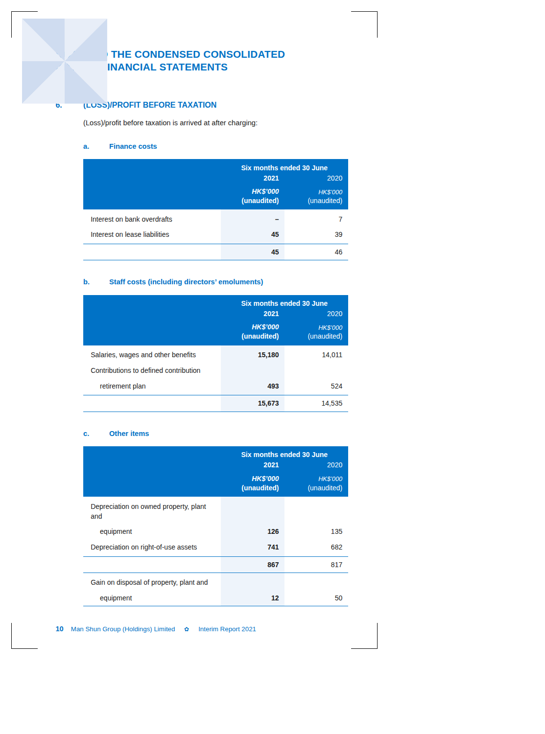Notes to the Condensed Consolidated
Interim Financial Statements
6.
(Loss)/Profit Before Taxation
(Loss)/profit before taxation is arrived at after charging:
a.
Finance costs
| | Six months ended 30 June |
| --- | --- |
| 2021 | 2020 |
| HK$’000 (unaudited) | HK$’000 (unaudited) |
| Interest on bank overdrafts | – | 7 |
| Interest on lease liabilities | 45 | 39 |
| | 45 | 46 |
b.
Staff costs (including directors’ emoluments)
| | Six months ended 30 June |
| --- | --- |
| 2021 | 2020 |
| HK$’000 (unaudited) | HK$’000 (unaudited) |
| Salaries, wages and other benefits | 15,180 | 14,011 |
| Contributions to defined contribution | | |
| retirement plan | 493 | 524 |
| | 15,673 | 14,535 |
c.
Other items
| | Six months ended 30 June |
| --- | --- |
| 2021 | 2020 |
| HK$’000 (unaudited) | HK$’000 (unaudited) |
| Depreciation on owned property, plant and | | |
| equipment | 126 | 135 |
| Depreciation on right-of-use assets | 741 | 682 |
| | 867 | 817 |
| Gain on disposal of property, plant and | | |
| equipment | 12 | 50 |
10 Man Shun Group (Holdings) Limited ✿ Interim Report 2021